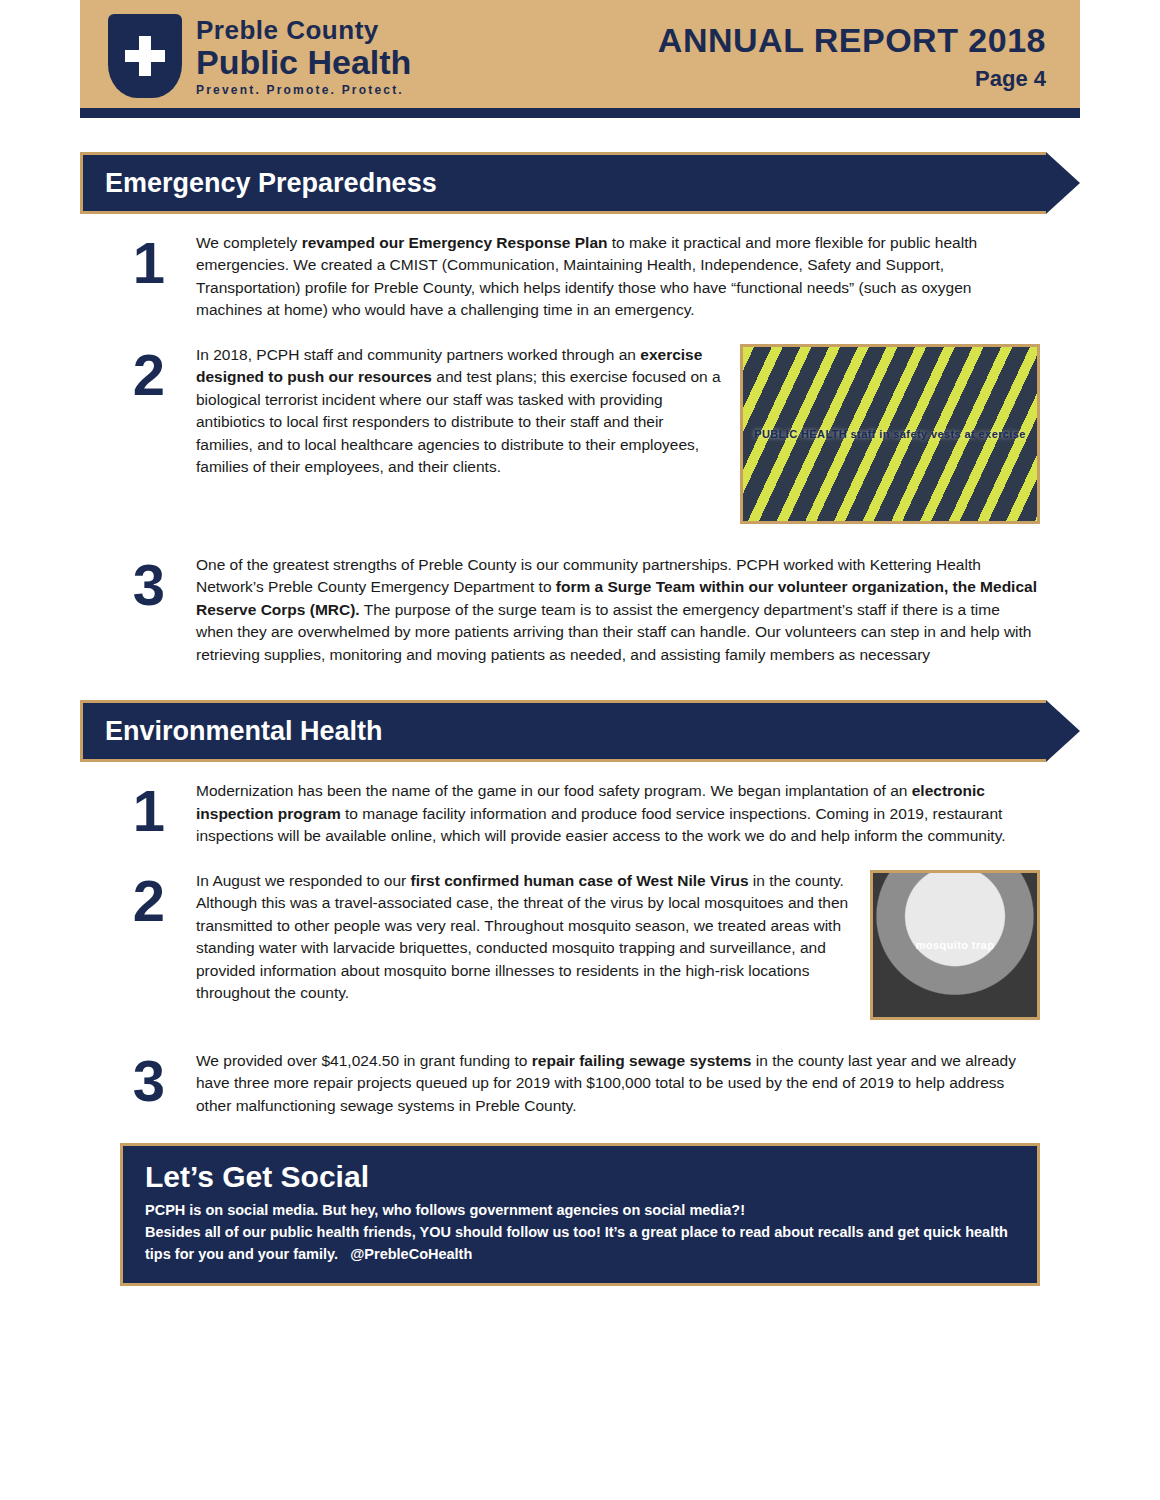Preble County Public Health Prevent. Promote. Protect.
ANNUAL REPORT 2018
Page 4
Emergency Preparedness
1
We completely revamped our Emergency Response Plan to make it practical and more flexible for public health emergencies. We created a CMIST (Communication, Maintaining Health, Independence, Safety and Support, Transportation) profile for Preble County, which helps identify those who have “functional needs” (such as oxygen machines at home) who would have a challenging time in an emergency.
2
PUBLIC HEALTH staff in safety vests at exercise
In 2018, PCPH staff and community partners worked through an exercise designed to push our resources and test plans; this exercise focused on a biological terrorist incident where our staff was tasked with providing antibiotics to local first responders to distribute to their staff and their families, and to local healthcare agencies to distribute to their employees, families of their employees, and their clients.
3
One of the greatest strengths of Preble County is our community partnerships. PCPH worked with Kettering Health Network’s Preble County Emergency Department to form a Surge Team within our volunteer organization, the Medical Reserve Corps (MRC). The purpose of the surge team is to assist the emergency department’s staff if there is a time when they are overwhelmed by more patients arriving than their staff can handle. Our volunteers can step in and help with retrieving supplies, monitoring and moving patients as needed, and assisting family members as necessary
Environmental Health
1
Modernization has been the name of the game in our food safety program. We began implantation of an electronic inspection program to manage facility information and produce food service inspections. Coming in 2019, restaurant inspections will be available online, which will provide easier access to the work we do and help inform the community.
2
mosquito trap
In August we responded to our first confirmed human case of West Nile Virus in the county. Although this was a travel-associated case, the threat of the virus by local mosquitoes and then transmitted to other people was very real. Throughout mosquito season, we treated areas with standing water with larvacide briquettes, conducted mosquito trapping and surveillance, and provided information about mosquito borne illnesses to residents in the high-risk locations throughout the county.
3
We provided over $41,024.50 in grant funding to repair failing sewage systems in the county last year and we already have three more repair projects queued up for 2019 with $100,000 total to be used by the end of 2019 to help address other malfunctioning sewage systems in Preble County.
Let’s Get Social
PCPH is on social media. But hey, who follows government agencies on social media?!
Besides all of our public health friends, YOU should follow us too! It’s a great place to read about recalls and get quick health tips for you and your family. @PrebleCoHealth